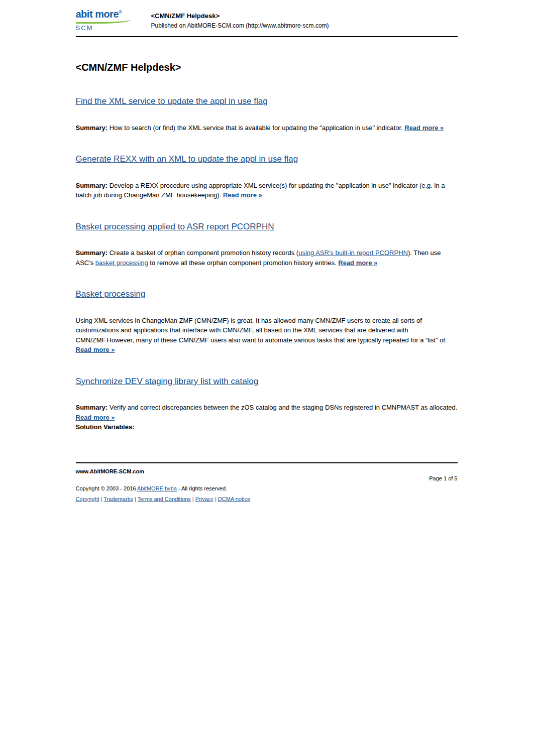abit more®
SCM
<CMN/ZMF Helpdesk>
Published on AbitMORE-SCM.com (http://www.abitmore-scm.com)
<CMN/ZMF Helpdesk>
Find the XML service to update the appl in use flag
Summary: How to search (or find) the XML service that is available for updating the "application in use" indicator. Read more »
Generate REXX with an XML to update the appl in use flag
Summary: Develop a REXX procedure using appropriate XML service(s) for updating the "application in use" indicator (e.g. in a batch job during ChangeMan ZMF housekeeping). Read more »
Basket processing applied to ASR report PCORPHN
Summary: Create a basket of orphan component promotion history records (using ASR's built-in report PCORPHN). Then use ASC's basket processing to remove all these orphan component promotion history entries. Read more »
Basket processing
Using XML services in ChangeMan ZMF (CMN/ZMF) is great. It has allowed many CMN/ZMF users to create all sorts of customizations and applications that interface with CMN/ZMF, all based on the XML services that are delivered with CMN/ZMF.However, many of these CMN/ZMF users also want to automate various tasks that are typically repeated for a “list” of: Read more »
Synchronize DEV staging library list with catalog
Summary: Verify and correct discrepancies between the zOS catalog and the staging DSNs registered in CMNPMAST as allocated. Read more »
Solution Variables:
www.AbitMORE-SCM.com
Page 1 of 5
Copyright © 2003 - 2016 AbitMORE bvba - All rights reserved.
Copyright | Trademarks | Terms and Conditions | Privacy | DCMA notice